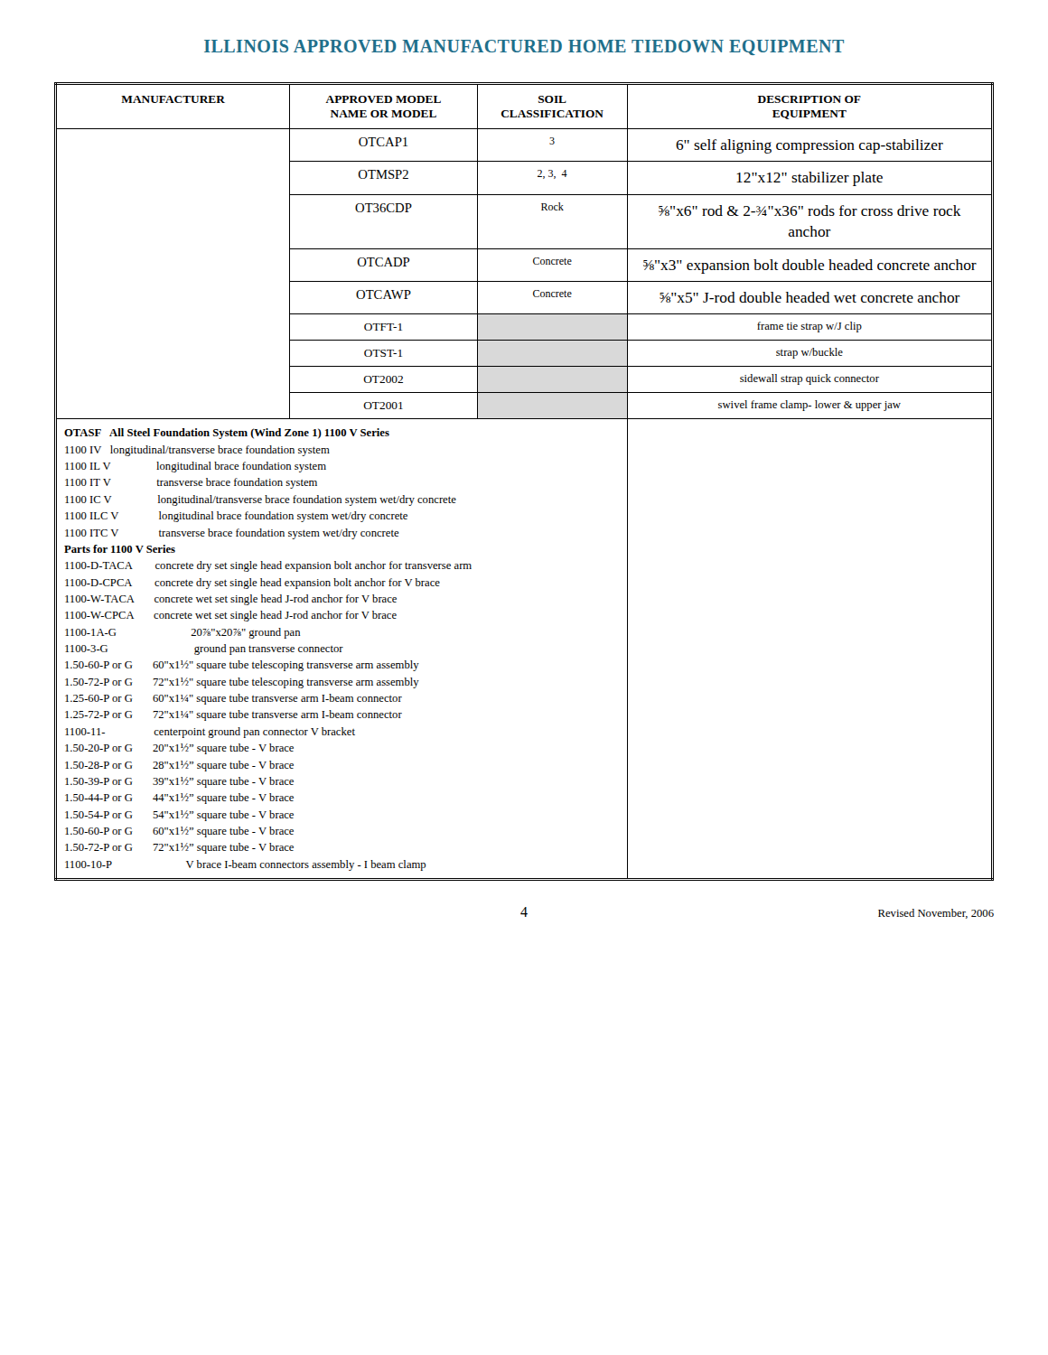ILLINOIS APPROVED MANUFACTURED HOME TIEDOWN EQUIPMENT
| MANUFACTURER | APPROVED MODEL NAME OR MODEL | SOIL CLASSIFICATION | DESCRIPTION OF EQUIPMENT |
| --- | --- | --- | --- |
| | OTCAP1 | 3 | 6" self aligning compression cap-stabilizer |
| OTMSP2 | 2, 3, 4 | 12"x12" stabilizer plate |
| OT36CDP | Rock | ⅝"x6" rod & 2-¾"x36" rods for cross drive rock anchor |
| OTCADP | Concrete | ⅝"x3" expansion bolt double headed concrete anchor |
| OTCAWP | Concrete | ⅝"x5" J-rod double headed wet concrete anchor |
| OTFT-1 | | frame tie strap w/J clip |
| OTST-1 | | strap w/buckle |
| OT2002 | | sidewall strap quick connector |
| OT2001 | | swivel frame clamp- lower & upper jaw |
| OTASF All Steel Foundation System (Wind Zone 1) 1100 V Series 1100 IV longitudinal/transverse brace foundation system 1100 IL V longitudinal brace foundation system 1100 IT V transverse brace foundation system 1100 IC V longitudinal/transverse brace foundation system wet/dry concrete 1100 ILC V longitudinal brace foundation system wet/dry concrete 1100 ITC V transverse brace foundation system wet/dry concrete Parts for 1100 V Series 1100-D-TACA concrete dry set single head expansion bolt anchor for transverse arm 1100-D-CPCA concrete dry set single head expansion bolt anchor for V brace 1100-W-TACA concrete wet set single head J-rod anchor for V brace 1100-W-CPCA concrete wet set single head J-rod anchor for V brace 1100-1A-G 20⅞"x20⅞" ground pan 1100-3-G ground pan transverse connector 1.50-60-P or G 60"x1½" square tube telescoping transverse arm assembly 1.50-72-P or G 72"x1½" square tube telescoping transverse arm assembly 1.25-60-P or G 60"x1¼" square tube transverse arm I-beam connector 1.25-72-P or G 72"x1¼" square tube transverse arm I-beam connector 1100-11- centerpoint ground pan connector V bracket 1.50-20-P or G 20"x1½” square tube - V brace 1.50-28-P or G 28"x1½” square tube - V brace 1.50-39-P or G 39"x1½” square tube - V brace 1.50-44-P or G 44"x1½” square tube - V brace 1.50-54-P or G 54"x1½” square tube - V brace 1.50-60-P or G 60"x1½” square tube - V brace 1.50-72-P or G 72"x1½” square tube - V brace 1100-10-P V brace I-beam connectors assembly - I beam clamp |
4
Revised November, 2006